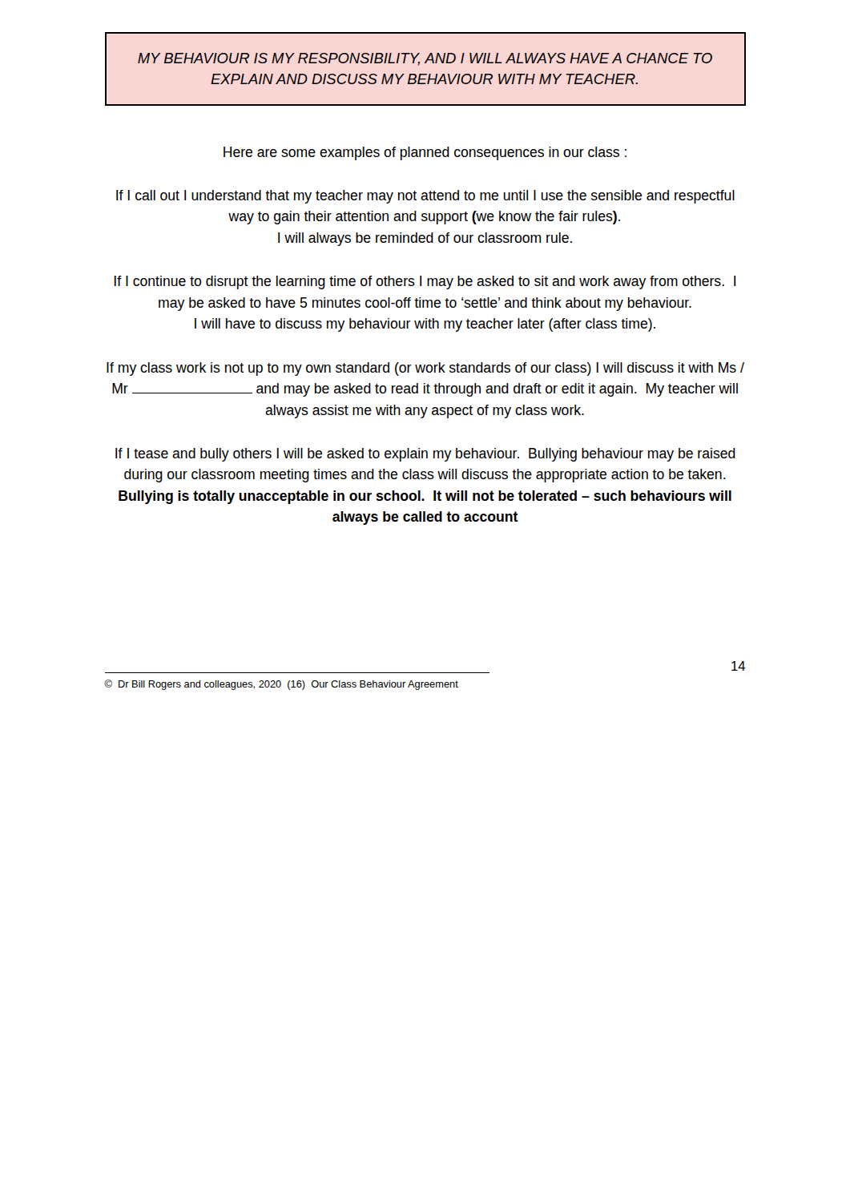MY BEHAVIOUR IS MY RESPONSIBILITY, AND I WILL ALWAYS HAVE A CHANCE TO EXPLAIN AND DISCUSS MY BEHAVIOUR WITH MY TEACHER.
Here are some examples of planned consequences in our class :
If I call out I understand that my teacher may not attend to me until I use the sensible and respectful way to gain their attention and support (we know the fair rules).
I will always be reminded of our classroom rule.
If I continue to disrupt the learning time of others I may be asked to sit and work away from others. I may be asked to have 5 minutes cool-off time to ‘settle’ and think about my behaviour.
I will have to discuss my behaviour with my teacher later (after class time).
If my class work is not up to my own standard (or work standards of our class) I will discuss it with Ms / Mr and may be asked to read it through and draft or edit it again. My teacher will always assist me with any aspect of my class work.
If I tease and bully others I will be asked to explain my behaviour. Bullying behaviour may be raised during our classroom meeting times and the class will discuss the appropriate action to be taken.
Bullying is totally unacceptable in our school. It will not be tolerated – such behaviours will always be called to account
© Dr Bill Rogers and colleagues, 2020 (16) Our Class Behaviour Agreement
14